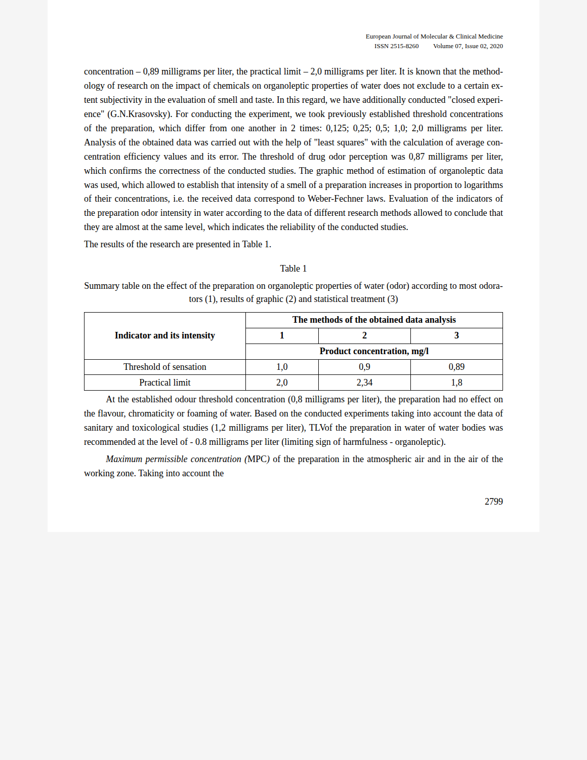European Journal of Molecular & Clinical Medicine ISSN 2515-8260 Volume 07, Issue 02, 2020
concentration – 0,89 milligrams per liter, the practical limit – 2,0 milligrams per liter. It is known that the methodology of research on the impact of chemicals on organoleptic properties of water does not exclude to a certain extent subjectivity in the evaluation of smell and taste. In this regard, we have additionally conducted "closed experience" (G.N.Krasovsky). For conducting the experiment, we took previously established threshold concentrations of the preparation, which differ from one another in 2 times: 0,125; 0,25; 0,5; 1,0; 2,0 milligrams per liter. Analysis of the obtained data was carried out with the help of "least squares" with the calculation of average concentration efficiency values and its error. The threshold of drug odor perception was 0,87 milligrams per liter, which confirms the correctness of the conducted studies. The graphic method of estimation of organoleptic data was used, which allowed to establish that intensity of a smell of a preparation increases in proportion to logarithms of their concentrations, i.e. the received data correspond to Weber-Fechner laws. Evaluation of the indicators of the preparation odor intensity in water according to the data of different research methods allowed to conclude that they are almost at the same level, which indicates the reliability of the conducted studies.
The results of the research are presented in Table 1.
Table 1
Summary table on the effect of the preparation on organoleptic properties of water (odor) according to most odorators (1), results of graphic (2) and statistical treatment (3)
| Indicator and its intensity | The methods of the obtained data analysis |
| --- | --- |
| 1 | 2 | 3 |
| Product concentration, mg/l |
| Threshold of sensation | 1,0 | 0,9 | 0,89 |
| Practical limit | 2,0 | 2,34 | 1,8 |
At the established odour threshold concentration (0,8 milligrams per liter), the preparation had no effect on the flavour, chromaticity or foaming of water. Based on the conducted experiments taking into account the data of sanitary and toxicological studies (1,2 milligrams per liter), TLVof the preparation in water of water bodies was recommended at the level of - 0.8 milligrams per liter (limiting sign of harmfulness - organoleptic).
Maximum permissible concentration (MPC) of the preparation in the atmospheric air and in the air of the working zone. Taking into account the
2799